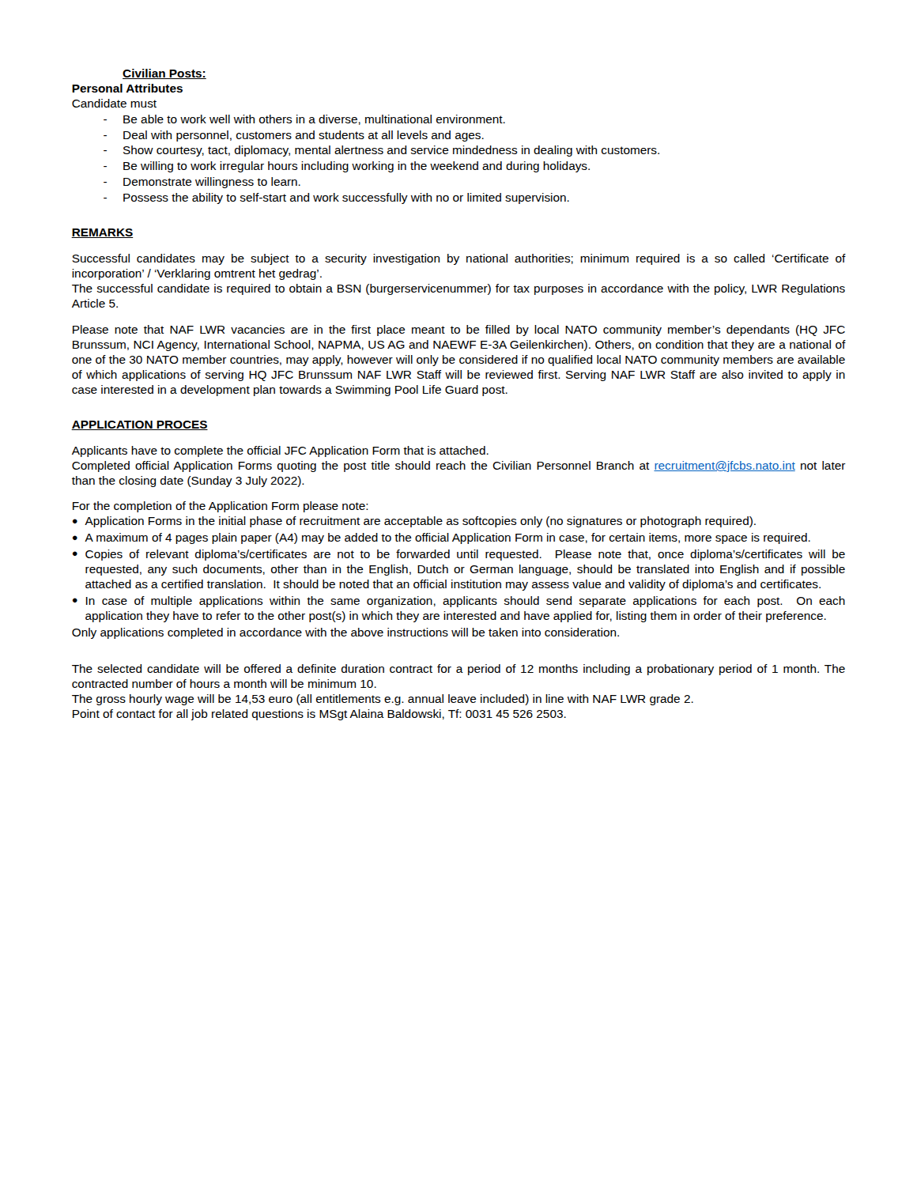Civilian Posts:
Personal Attributes
Candidate must
Be able to work well with others in a diverse, multinational environment.
Deal with personnel, customers and students at all levels and ages.
Show courtesy, tact, diplomacy, mental alertness and service mindedness in dealing with customers.
Be willing to work irregular hours including working in the weekend and during holidays.
Demonstrate willingness to learn.
Possess the ability to self-start and work successfully with no or limited supervision.
REMARKS
Successful candidates may be subject to a security investigation by national authorities; minimum required is a so called ‘Certificate of incorporation’ / ‘Verklaring omtrent het gedrag’.
The successful candidate is required to obtain a BSN (burgerservicenummer) for tax purposes in accordance with the policy, LWR Regulations Article 5.
Please note that NAF LWR vacancies are in the first place meant to be filled by local NATO community member’s dependants (HQ JFC Brunssum, NCI Agency, International School, NAPMA, US AG and NAEWF E-3A Geilenkirchen). Others, on condition that they are a national of one of the 30 NATO member countries, may apply, however will only be considered if no qualified local NATO community members are available of which applications of serving HQ JFC Brunssum NAF LWR Staff will be reviewed first. Serving NAF LWR Staff are also invited to apply in case interested in a development plan towards a Swimming Pool Life Guard post.
APPLICATION PROCES
Applicants have to complete the official JFC Application Form that is attached.
Completed official Application Forms quoting the post title should reach the Civilian Personnel Branch at recruitment@jfcbs.nato.int not later than the closing date (Sunday 3 July 2022).
For the completion of the Application Form please note:
Application Forms in the initial phase of recruitment are acceptable as softcopies only (no signatures or photograph required).
A maximum of 4 pages plain paper (A4) may be added to the official Application Form in case, for certain items, more space is required.
Copies of relevant diploma’s/certificates are not to be forwarded until requested. Please note that, once diploma’s/certificates will be requested, any such documents, other than in the English, Dutch or German language, should be translated into English and if possible attached as a certified translation. It should be noted that an official institution may assess value and validity of diploma’s and certificates.
In case of multiple applications within the same organization, applicants should send separate applications for each post. On each application they have to refer to the other post(s) in which they are interested and have applied for, listing them in order of their preference.
Only applications completed in accordance with the above instructions will be taken into consideration.
The selected candidate will be offered a definite duration contract for a period of 12 months including a probationary period of 1 month. The contracted number of hours a month will be minimum 10.
The gross hourly wage will be 14,53 euro (all entitlements e.g. annual leave included) in line with NAF LWR grade 2.
Point of contact for all job related questions is MSgt Alaina Baldowski, Tf: 0031 45 526 2503.